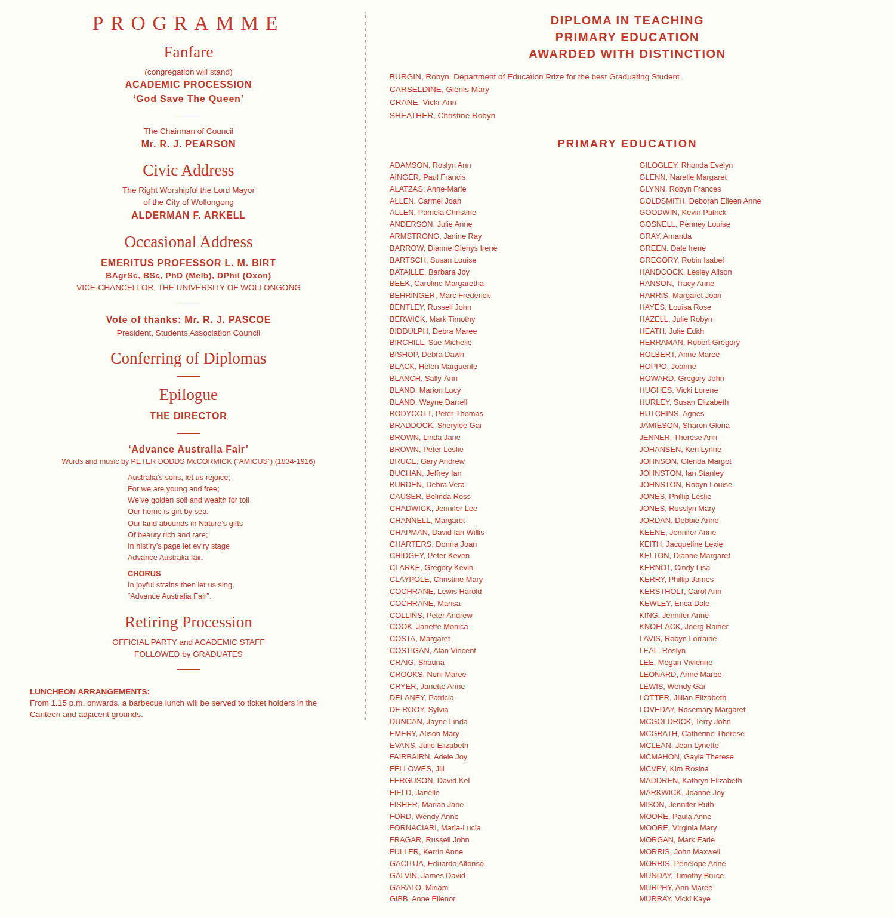PROGRAMME
Fanfare
(congregation will stand)
ACADEMIC PROCESSION
‘God Save The Queen’
The Chairman of Council
Mr. R. J. PEARSON
Civic Address
The Right Worshipful the Lord Mayor
of the City of Wollongong
ALDERMAN F. ARKELL
Occasional Address
EMERITUS PROFESSOR L. M. BIRT
BAgrSc, BSc, PhD (Melb), DPhil (Oxon)
VICE-CHANCELLOR, THE UNIVERSITY OF WOLLONGONG
Vote of thanks: Mr. R. J. PASCOE
President, Students Association Council
Conferring of Diplomas
Epilogue
THE DIRECTOR
‘Advance Australia Fair’
Words and music by PETER DODDS McCORMICK (“AMICUS”) (1834-1916)
Australia’s sons, let us rejoice;
For we are young and free;
We’ve golden soil and wealth for toil
Our home is girt by sea.
Our land abounds in Nature’s gifts
Of beauty rich and rare;
In hist’ry’s page let ev’ry stage
Advance Australia fair. CHORUS In joyful strains then let us sing,
“Advance Australia Fair”.
Retiring Procession
OFFICIAL PARTY and ACADEMIC STAFF
FOLLOWED by GRADUATES
LUNCHEON ARRANGEMENTS:
From 1.15 p.m. onwards, a barbecue lunch will be served to ticket holders in the Canteen and adjacent grounds.
DIPLOMA IN TEACHING
PRIMARY EDUCATION
AWARDED WITH DISTINCTION
Burgin, Robyn. Department of Education Prize for the best Graduating Student
Carseldine, Glenis Mary
Crane, Vicki-Ann
Sheather, Christine Robyn
PRIMARY EDUCATION
Adamson, Roslyn Ann
Ainger, Paul Francis
Alatzas, Anne-Marie
Allen, Carmel Joan
Allen, Pamela Christine
Anderson, Julie Anne
Armstrong, Janine Ray
Barrow, Dianne Glenys Irene
Bartsch, Susan Louise
Bataille, Barbara Joy
Beek, Caroline Margaretha
Behringer, Marc Frederick
Bentley, Russell John
Berwick, Mark Timothy
Biddulph, Debra Maree
Birchill, Sue Michelle
Bishop, Debra Dawn
Black, Helen Marguerite
Blanch, Sally-Ann
Bland, Marion Lucy
Bland, Wayne Darrell
Bodycott, Peter Thomas
Braddock, Sherylee Gai
Brown, Linda Jane
Brown, Peter Leslie
Bruce, Gary Andrew
Buchan, Jeffrey Ian
Burden, Debra Vera
Causer, Belinda Ross
Chadwick, Jennifer Lee
Channell, Margaret
Chapman, David Ian Willis
Charters, Donna Joan
Chidgey, Peter Keven
Clarke, Gregory Kevin
Claypole, Christine Mary
Cochrane, Lewis Harold
Cochrane, Marisa
Collins, Peter Andrew
Cook, Janette Monica
Costa, Margaret
Costigan, Alan Vincent
Craig, Shauna
Crooks, Noni Maree
Cryer, Janette Anne
Delaney, Patricia
De Rooy, Sylvia
Duncan, Jayne Linda
Emery, Alison Mary
Evans, Julie Elizabeth
Fairbairn, Adele Joy
Fellowes, Jill
Ferguson, David Kel
Field, Janelle
Fisher, Marian Jane
Ford, Wendy Anne
Fornaciari, Maria-Lucia
Fragar, Russell John
Fuller, Kerrin Anne
Gacitua, Eduardo Alfonso
Galvin, James David
Garato, Miriam
Gibb, Anne Ellenor
Gilogley, Rhonda Evelyn
Glenn, Narelle Margaret
Glynn, Robyn Frances
Goldsmith, Deborah Eileen Anne
Goodwin, Kevin Patrick
Gosnell, Penney Louise
Gray, Amanda
Green, Dale Irene
Gregory, Robin Isabel
Handcock, Lesley Alison
Hanson, Tracy Anne
Harris, Margaret Joan
Hayes, Louisa Rose
Hazell, Julie Robyn
Heath, Julie Edith
Herraman, Robert Gregory
Holbert, Anne Maree
Hoppo, Joanne
Howard, Gregory John
Hughes, Vicki Lorene
Hurley, Susan Elizabeth
Hutchins, Agnes
Jamieson, Sharon Gloria
Jenner, Therese Ann
Johansen, Keri Lynne
Johnson, Glenda Margot
Johnston, Ian Stanley
Johnston, Robyn Louise
Jones, Phillip Leslie
Jones, Rosslyn Mary
Jordan, Debbie Anne
Keene, Jennifer Anne
Keith, Jacqueline Lexie
Kelton, Dianne Margaret
Kernot, Cindy Lisa
Kerry, Phillip James
Kerstholt, Carol Ann
Kewley, Erica Dale
King, Jennifer Anne
Knoflack, Joerg Rainer
Lavis, Robyn Lorraine
Leal, Roslyn
Lee, Megan Vivienne
Leonard, Anne Maree
Lewis, Wendy Gai
Lotter, Jillian Elizabeth
Loveday, Rosemary Margaret
McGoldrick, Terry John
McGrath, Catherine Therese
McLean, Jean Lynette
McMahon, Gayle Therese
McVey, Kim Rosina
Maddren, Kathryn Elizabeth
Markwick, Joanne Joy
Mison, Jennifer Ruth
Moore, Paula Anne
Moore, Virginia Mary
Morgan, Mark Earle
Morris, John Maxwell
Morris, Penelope Anne
Munday, Timothy Bruce
Murphy, Ann Maree
Murray, Vicki Kaye